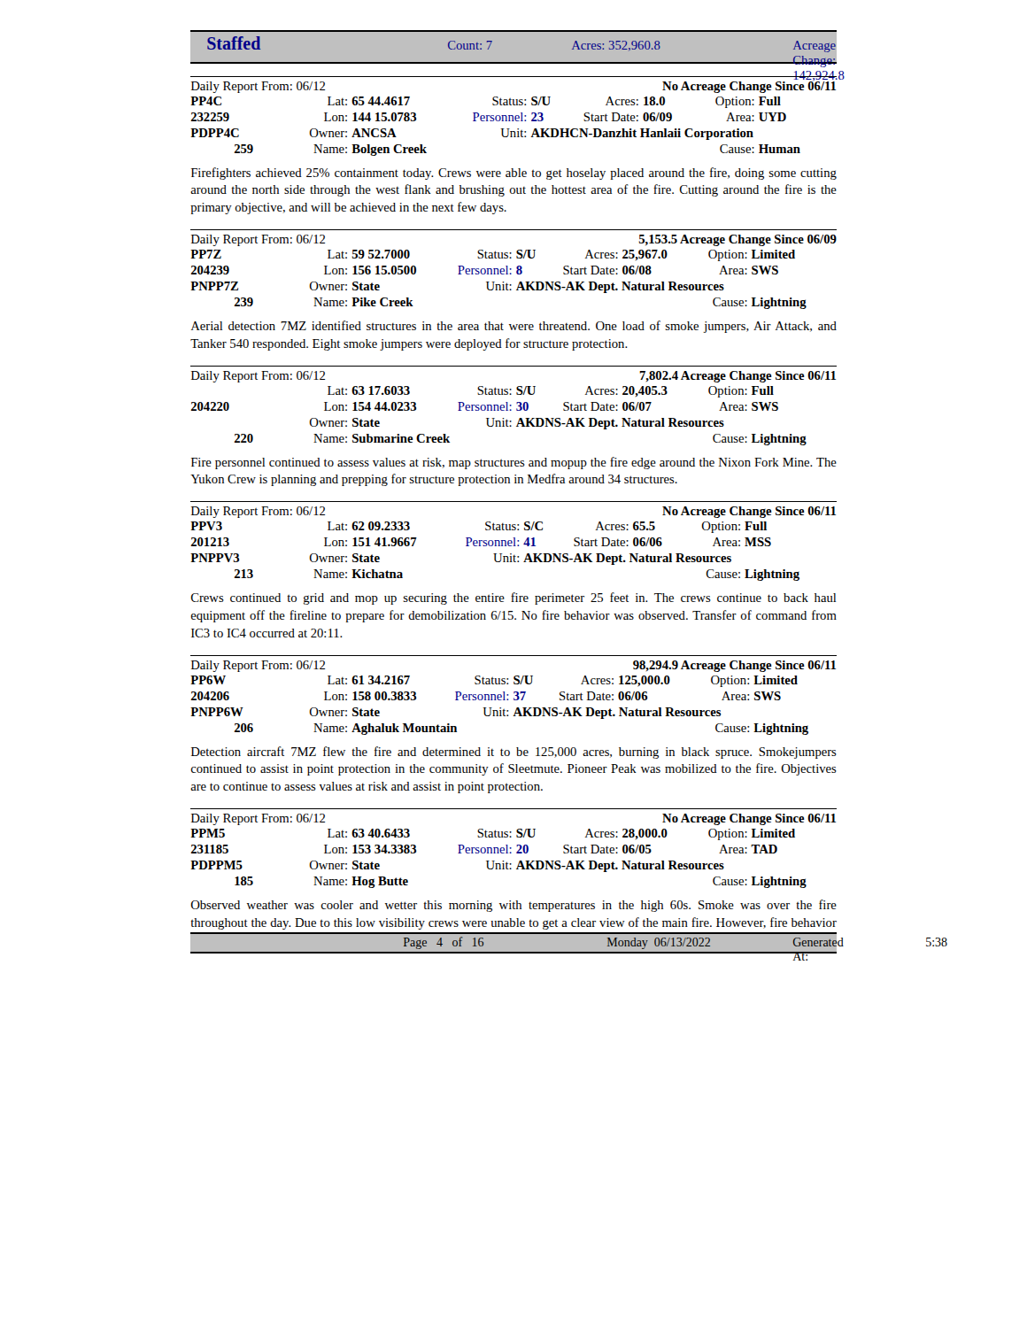Staffed Count: 7 Acres: 352,960.8 Acreage Change: 142,924.8
Daily Report From: 06/12 No Acreage Change Since 06/11
| PP4C | Lat: | 65 44.4617 | Status: | S/U | Acres: | 18.0 | Option: | Full |
| 232259 | Lon: | 144 15.0783 | Personnel: | 23 | Start Date: | 06/09 | Area: | UYD |
| PDPP4C | Owner: | ANCSA | Unit: | AKDHCN-Danzhit Hanlaii Corporation |
| 259 | Name: | Bolgen Creek | Cause: | Human |
Firefighters achieved 25% containment today. Crews were able to get hoselay placed around the fire, doing some cutting around the north side through the west flank and brushing out the hottest area of the fire. Cutting around the fire is the primary objective, and will be achieved in the next few days.
Daily Report From: 06/12 5,153.5 Acreage Change Since 06/09
| PP7Z | Lat: | 59 52.7000 | Status: | S/U | Acres: | 25,967.0 | Option: | Limited |
| 204239 | Lon: | 156 15.0500 | Personnel: | 8 | Start Date: | 06/08 | Area: | SWS |
| PNPP7Z | Owner: | State | Unit: | AKDNS-AK Dept. Natural Resources |
| 239 | Name: | Pike Creek | Cause: | Lightning |
Aerial detection 7MZ identified structures in the area that were threatend. One load of smoke jumpers, Air Attack, and Tanker 540 responded. Eight smoke jumpers were deployed for structure protection.
Daily Report From: 06/12 7,802.4 Acreage Change Since 06/11
| | Lat: | 63 17.6033 | Status: | S/U | Acres: | 20,405.3 | Option: | Full |
| 204220 | Lon: | 154 44.0233 | Personnel: | 30 | Start Date: | 06/07 | Area: | SWS |
| | Owner: | State | Unit: | AKDNS-AK Dept. Natural Resources |
| 220 | Name: | Submarine Creek | Cause: | Lightning |
Fire personnel continued to assess values at risk, map structures and mopup the fire edge around the Nixon Fork Mine. The Yukon Crew is planning and prepping for structure protection in Medfra around 34 structures.
Daily Report From: 06/12 No Acreage Change Since 06/11
| PPV3 | Lat: | 62 09.2333 | Status: | S/C | Acres: | 65.5 | Option: | Full |
| 201213 | Lon: | 151 41.9667 | Personnel: | 41 | Start Date: | 06/06 | Area: | MSS |
| PNPPV3 | Owner: | State | Unit: | AKDNS-AK Dept. Natural Resources |
| 213 | Name: | Kichatna | Cause: | Lightning |
Crews continued to grid and mop up securing the entire fire perimeter 25 feet in. The crews continue to back haul equipment off the fireline to prepare for demobilization 6/15. No fire behavior was observed. Transfer of command from IC3 to IC4 occurred at 20:11.
Daily Report From: 06/12 98,294.9 Acreage Change Since 06/11
| PP6W | Lat: | 61 34.2167 | Status: | S/U | Acres: | 125,000.0 | Option: | Limited |
| 204206 | Lon: | 158 00.3833 | Personnel: | 37 | Start Date: | 06/06 | Area: | SWS |
| PNPP6W | Owner: | State | Unit: | AKDNS-AK Dept. Natural Resources |
| 206 | Name: | Aghaluk Mountain | Cause: | Lightning |
Detection aircraft 7MZ flew the fire and determined it to be 125,000 acres, burning in black spruce. Smokejumpers continued to assist in point protection in the community of Sleetmute. Pioneer Peak was mobilized to the fire. Objectives are to continue to assess values at risk and assist in point protection.
Daily Report From: 06/12 No Acreage Change Since 06/11
| PPM5 | Lat: | 63 40.6433 | Status: | S/U | Acres: | 28,000.0 | Option: | Limited |
| 231185 | Lon: | 153 34.3383 | Personnel: | 20 | Start Date: | 06/05 | Area: | TAD |
| PDPPM5 | Owner: | State | Unit: | AKDNS-AK Dept. Natural Resources |
| 185 | Name: | Hog Butte | Cause: | Lightning |
Observed weather was cooler and wetter this morning with temperatures in the high 60s. Smoke was over the fire throughout the day. Due to this low visibility crews were unable to get a clear view of the main fire. However, fire behavior was reduced from yesterday. Fire personnel plan to continue mopping up tomorrow.
Page 4 of 16 Monday 06/13/2022 Generated At: 5:38